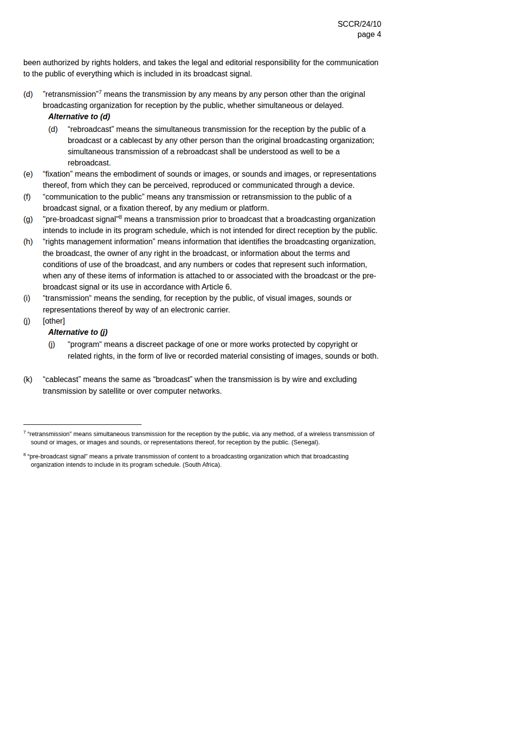SCCR/24/10
page 4
been authorized by rights holders, and takes the legal and editorial responsibility for the communication to the public of everything which is included in its broadcast signal.
(d) ”retransmission”7 means the transmission by any means by any person other than the original broadcasting organization for reception by the public, whether simultaneous or delayed.
Alternative to (d)
(d) “rebroadcast” means the simultaneous transmission for the reception by the public of a broadcast or a cablecast by any other person than the original broadcasting organization; simultaneous transmission of a rebroadcast shall be understood as well to be a rebroadcast.
(e) “fixation” means the embodiment of sounds or images, or sounds and images, or representations thereof, from which they can be perceived, reproduced or communicated through a device.
(f) “communication to the public” means any transmission or retransmission to the public of a broadcast signal, or a fixation thereof, by any medium or platform.
(g) "pre-broadcast signal"8 means a transmission prior to broadcast that a broadcasting organization intends to include in its program schedule, which is not intended for direct reception by the public.
(h) “rights management information” means information that identifies the broadcasting organization, the broadcast, the owner of any right in the broadcast, or information about the terms and conditions of use of the broadcast, and any numbers or codes that represent such information, when any of these items of information is attached to or associated with the broadcast or the pre-broadcast signal or its use in accordance with Article 6.
(i) “transmission“ means the sending, for reception by the public, of visual images, sounds or representations thereof by way of an electronic carrier.
(j) [other]
Alternative to (j)
(j) “program“ means a discreet package of one or more works protected by copyright or related rights, in the form of live or recorded material consisting of images, sounds or both.
(k) “cablecast” means the same as “broadcast” when the transmission is by wire and excluding transmission by satellite or over computer networks.
7 “retransmission” means simultaneous transmission for the reception by the public, via any method, of a wireless transmission of sound or images, or images and sounds, or representations thereof, for reception by the public. (Senegal).
8 “pre-broadcast signal" means a private transmission of content to a broadcasting organization which that broadcasting organization intends to include in its program schedule. (South Africa).